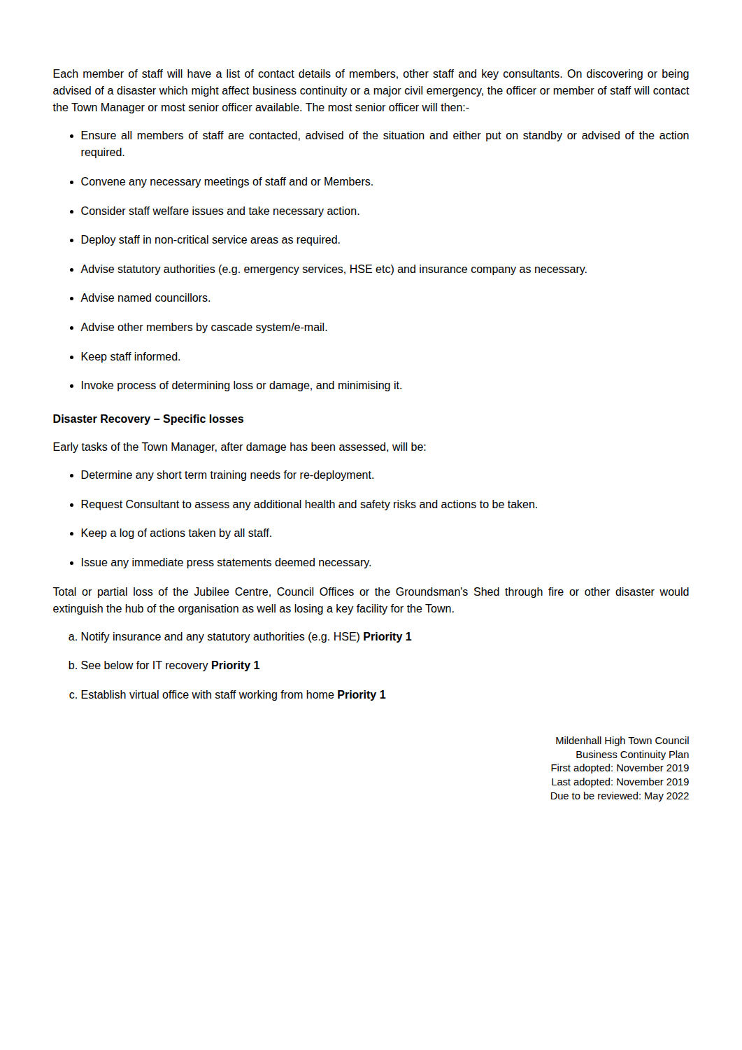Each member of staff will have a list of contact details of members, other staff and key consultants. On discovering or being advised of a disaster which might affect business continuity or a major civil emergency, the officer or member of staff will contact the Town Manager or most senior officer available. The most senior officer will then:-
Ensure all members of staff are contacted, advised of the situation and either put on standby or advised of the action required.
Convene any necessary meetings of staff and or Members.
Consider staff welfare issues and take necessary action.
Deploy staff in non-critical service areas as required.
Advise statutory authorities (e.g. emergency services, HSE etc) and insurance company as necessary.
Advise named councillors.
Advise other members by cascade system/e-mail.
Keep staff informed.
Invoke process of determining loss or damage, and minimising it.
Disaster Recovery – Specific losses
Early tasks of the Town Manager, after damage has been assessed, will be:
Determine any short term training needs for re-deployment.
Request Consultant to assess any additional health and safety risks and actions to be taken.
Keep a log of actions taken by all staff.
Issue any immediate press statements deemed necessary.
Total or partial loss of the Jubilee Centre, Council Offices or the Groundsman's Shed through fire or other disaster would extinguish the hub of the organisation as well as losing a key facility for the Town.
Notify insurance and any statutory authorities (e.g. HSE) Priority 1
See below for IT recovery Priority 1
Establish virtual office with staff working from home Priority 1
Mildenhall High Town Council
Business Continuity Plan
First adopted: November 2019
Last adopted: November 2019
Due to be reviewed: May 2022